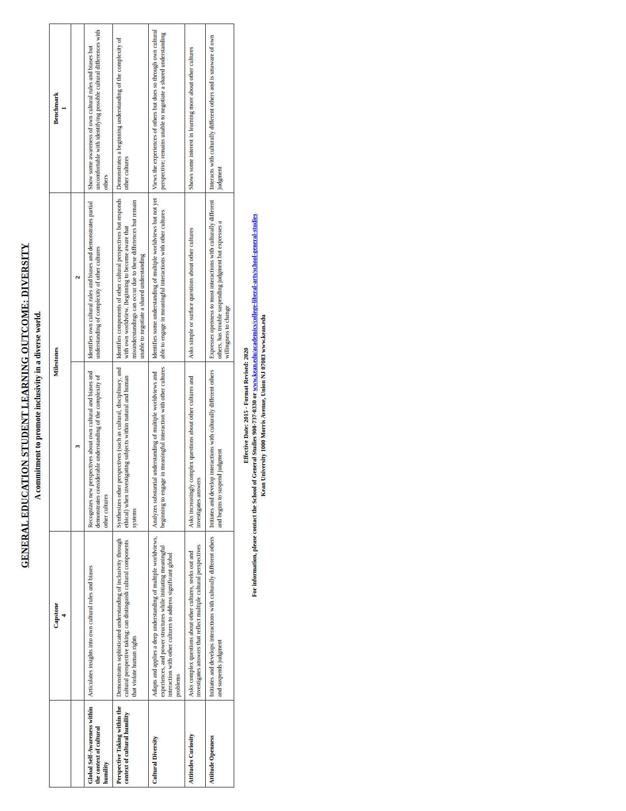GENERAL EDUCATION STUDENT LEARNING OUTCOME: DIVERSITY
A commitment to promote inclusivity in a diverse world.
| | Capstone 4 | Milestones | Benchmark 1 |
| --- | --- | --- | --- |
| | | 3 | 2 | |
| Global Self-Awareness within the context of cultural humility | Articulates insights into own cultural rules and biases | Recognizes new perspectives about own cultural and biases and demonstrates considerable understanding of the complexity of other cultures | Identifies own cultural rules and biases and demonstrates partial understanding of complexity of other cultures | Show some awareness of own cultural rules and biases but uncomfortable with identifying possible cultural differences with others |
| Perspective Taking within the context of cultural humility | Demonstrates sophisticated understanding of inclusivity through cultural perspective taking; can distinguish cultural components that violate human rights | Synthesizes other perspectives (such as cultural, disciplinary, and ethical) when investigating subjects within natural and human systems | Identifies components of other cultural perspectives but responds with own worldview. Beginning to become aware that misunderstandings can occur due to these differences but remain unable to negotiate a shared understanding | Demonstrates a beginning understanding of the complexity of other cultures |
| Cultural Diversity | Adapts and applies a deep understanding of multiple worldviews, experiences, and power structures while initiating meaningful interaction with other cultures to address significant global problems | Analyzes substantial understanding of multiple worldviews and beginning to engage in meaningful interaction with other cultures | Identifies some understanding of multiple worldviews but not yet able to engage in meaningful interactions with other cultures | Views the experiences of others but does so through own cultural perspective; remains unable to negotiate a shared understanding |
| Attitudes Curiosity | Asks complex questions about other cultures, seeks out and investigates answers that reflect multiple cultural perspectives | Asks increasingly complex questions about other cultures and investigates answers | Asks simple or surface questions about other cultures | Shows some interest in learning more about other cultures |
| Attitude Openness | Initiates and develops interactions with culturally different others and suspends judgment | Initiates and develop interactions with culturally different others and begins to suspend judgment | Expresses openness to most interactions with culturally different others, has trouble suspending judgment but expresses a willingness to change | Interacts with culturally different others and is unaware of own judgment |
Effective Date: 2015 - Format Revised: 2020
For information, please contact the School of General Studies 908-737-0330 or www.kean.edu/academics/college-liberal-arts/school-general-studies
Kean University 1000 Morris Avenue, Union NJ 07083 www.kean.edu